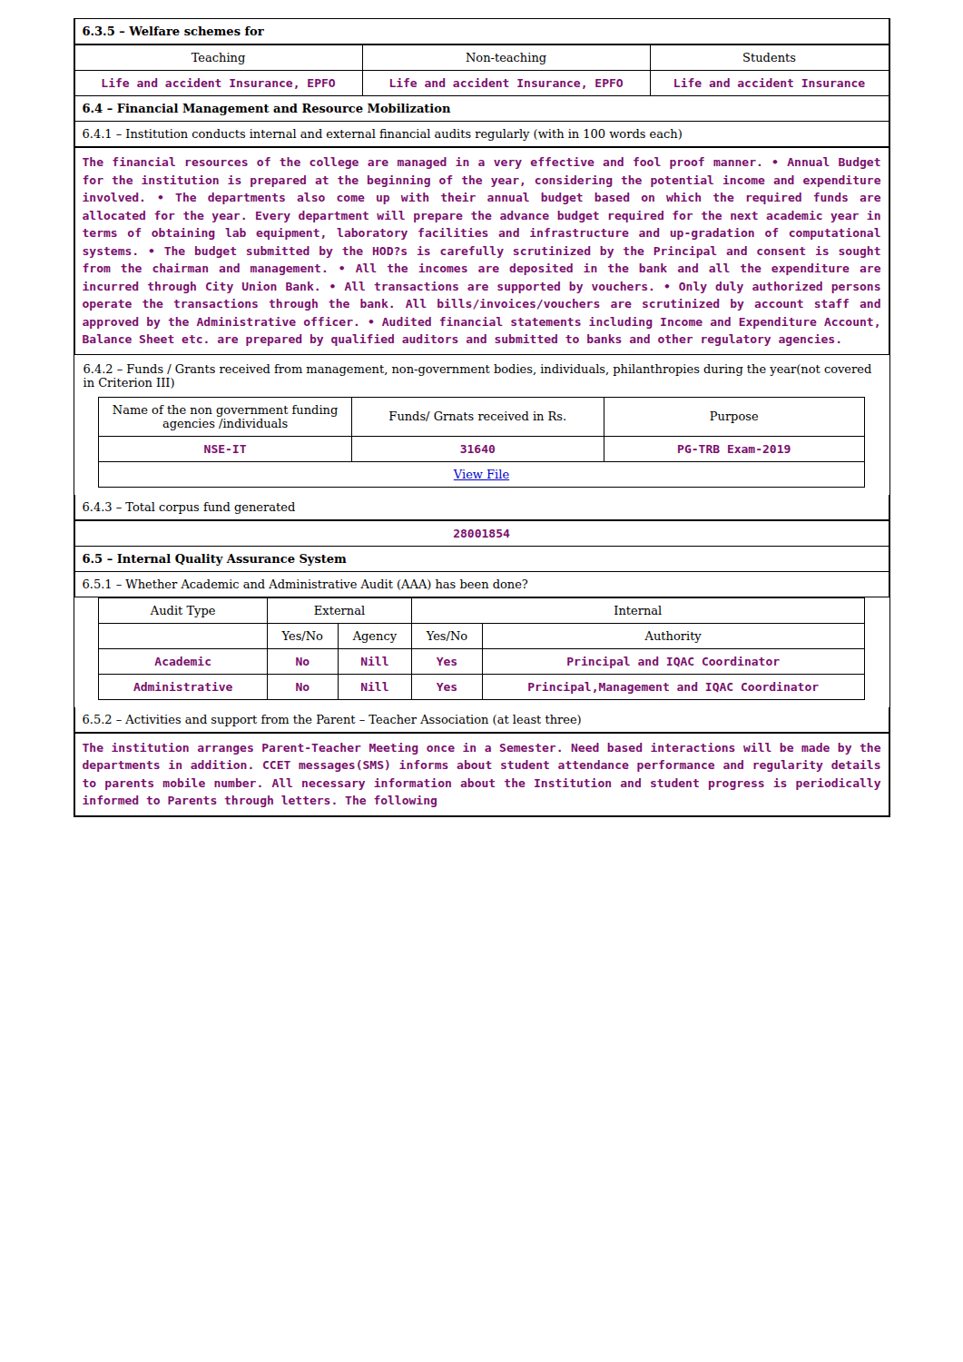6.3.5 – Welfare schemes for
| Teaching | Non-teaching | Students |
| Life and accident Insurance, EPFO | Life and accident Insurance, EPFO | Life and accident Insurance |
6.4 – Financial Management and Resource Mobilization
6.4.1 – Institution conducts internal and external financial audits regularly (with in 100 words each)
| The financial resources of the college are managed in a very effective and fool proof manner. • Annual Budget for the institution is prepared at the beginning of the year, considering the potential income and expenditure involved. • The departments also come up with their annual budget based on which the required funds are allocated for the year. Every department will prepare the advance budget required for the next academic year in terms of obtaining lab equipment, laboratory facilities and infrastructure and up-gradation of computational systems. • The budget submitted by the HOD?s is carefully scrutinized by the Principal and consent is sought from the chairman and management. • All the incomes are deposited in the bank and all the expenditure are incurred through City Union Bank. • All transactions are supported by vouchers. • Only duly authorized persons operate the transactions through the bank. All bills/invoices/vouchers are scrutinized by account staff and approved by the Administrative officer. • Audited financial statements including Income and Expenditure Account, Balance Sheet etc. are prepared by qualified auditors and submitted to banks and other regulatory agencies. |
6.4.2 – Funds / Grants received from management, non-government bodies, individuals, philanthropies during the year(not covered in Criterion III)
| Name of the non government funding agencies /individuals | Funds/ Grnats received in Rs. | Purpose |
| NSE-IT | 31640 | PG-TRB Exam-2019 |
| View File |
6.4.3 – Total corpus fund generated
| 28001854 |
6.5 – Internal Quality Assurance System
6.5.1 – Whether Academic and Administrative Audit (AAA) has been done?
| Audit Type | External | Internal |
| | Yes/No | Agency | Yes/No | Authority |
| Academic | No | Nill | Yes | Principal and IQAC Coordinator |
| Administrative | No | Nill | Yes | Principal,Management and IQAC Coordinator |
6.5.2 – Activities and support from the Parent – Teacher Association (at least three)
| The institution arranges Parent-Teacher Meeting once in a Semester. Need based interactions will be made by the departments in addition. CCET messages(SMS) informs about student attendance performance and regularity details to parents mobile number. All necessary information about the Institution and student progress is periodically informed to Parents through letters. The following |